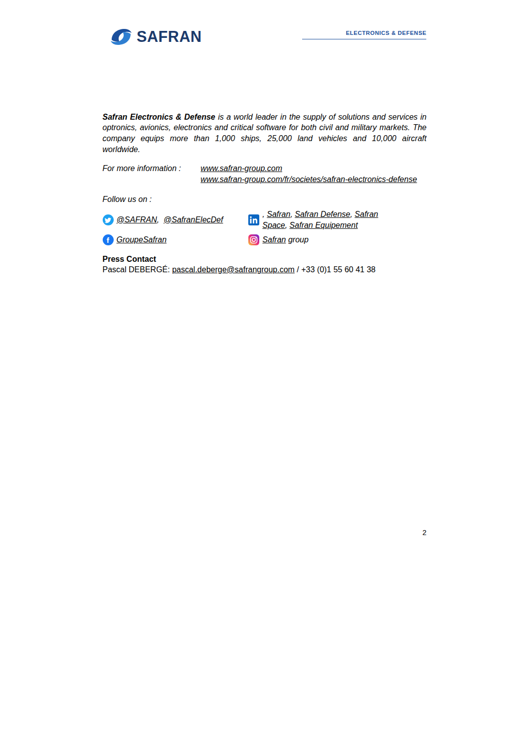SAFRAN
Electronics & Defense
Safran Electronics & Defense is a world leader in the supply of solutions and services in optronics, avionics, electronics and critical software for both civil and military markets. The company equips more than 1,000 ships, 25,000 land vehicles and 10,000 aircraft worldwide.
For more information :
www.safran-group.com www.safran-group.com/fr/societes/safran-electronics-defense
Follow us on :
@SAFRAN, @SafranElecDef
, Safran, Safran Defense, Safran Space, Safran Equipement
GroupeSafran
Safran group
Press Contact
Pascal DEBERGÉ: pascal.deberge@safrangroup.com / +33 (0)1 55 60 41 38
2